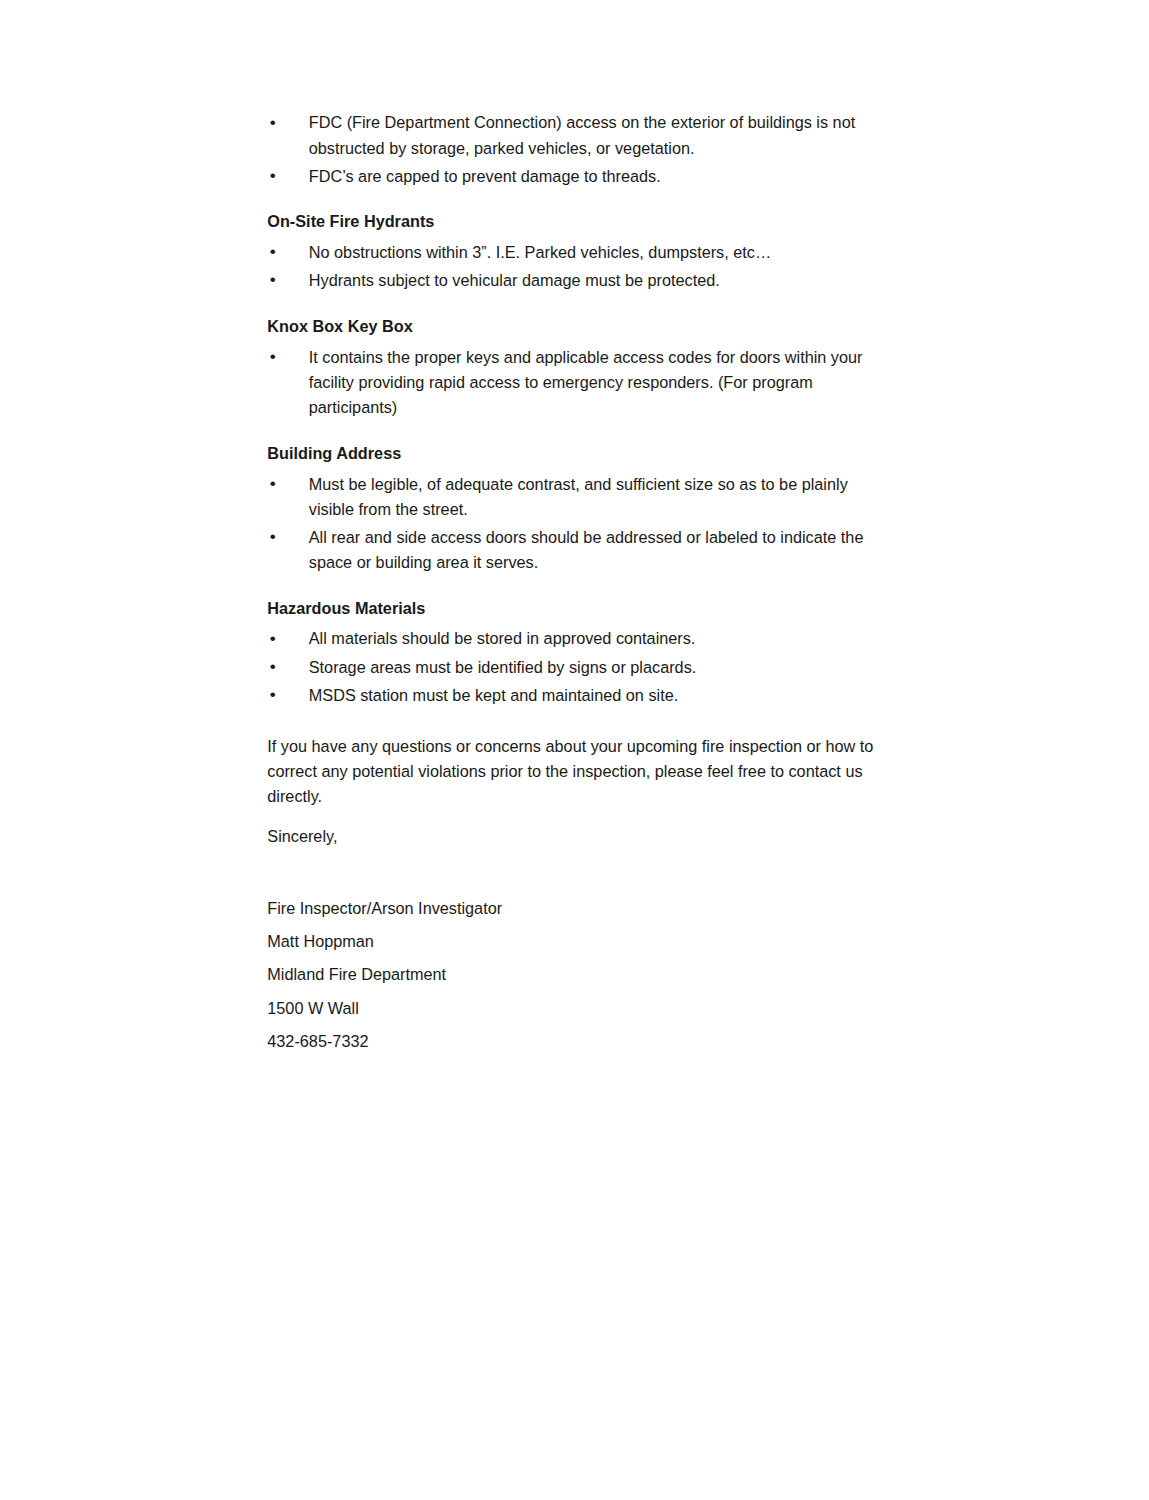FDC (Fire Department Connection) access on the exterior of buildings is not obstructed by storage, parked vehicles, or vegetation.
FDC’s are capped to prevent damage to threads.
On-Site Fire Hydrants
No obstructions within 3”. I.E. Parked vehicles, dumpsters, etc…
Hydrants subject to vehicular damage must be protected.
Knox Box Key Box
It contains the proper keys and applicable access codes for doors within your facility providing rapid access to emergency responders. (For program participants)
Building Address
Must be legible, of adequate contrast, and sufficient size so as to be plainly visible from the street.
All rear and side access doors should be addressed or labeled to indicate the space or building area it serves.
Hazardous Materials
All materials should be stored in approved containers.
Storage areas must be identified by signs or placards.
MSDS station must be kept and maintained on site.
If you have any questions or concerns about your upcoming fire inspection or how to correct any potential violations prior to the inspection, please feel free to contact us directly.
Sincerely,
Fire Inspector/Arson Investigator
Matt Hoppman
Midland Fire Department
1500 W Wall
432-685-7332